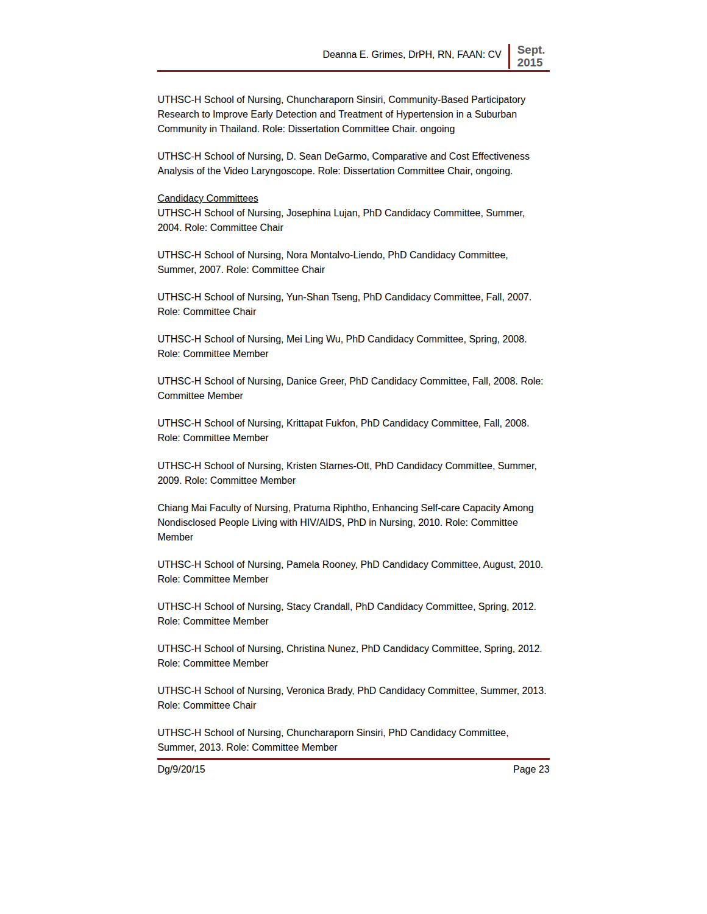Deanna E. Grimes, DrPH, RN, FAAN: CV
Sept.
2015
UTHSC-H School of Nursing, Chuncharaporn Sinsiri, Community-Based Participatory Research to Improve Early Detection and Treatment of Hypertension in a Suburban Community in Thailand. Role: Dissertation Committee Chair. ongoing
UTHSC-H School of Nursing, D. Sean DeGarmo, Comparative and Cost Effectiveness Analysis of the Video Laryngoscope. Role: Dissertation Committee Chair, ongoing.
Candidacy Committees
UTHSC-H School of Nursing, Josephina Lujan, PhD Candidacy Committee, Summer, 2004. Role: Committee Chair
UTHSC-H School of Nursing, Nora Montalvo-Liendo, PhD Candidacy Committee, Summer, 2007. Role: Committee Chair
UTHSC-H School of Nursing, Yun-Shan Tseng, PhD Candidacy Committee, Fall, 2007. Role: Committee Chair
UTHSC-H School of Nursing, Mei Ling Wu, PhD Candidacy Committee, Spring, 2008. Role: Committee Member
UTHSC-H School of Nursing, Danice Greer, PhD Candidacy Committee, Fall, 2008. Role: Committee Member
UTHSC-H School of Nursing, Krittapat Fukfon, PhD Candidacy Committee, Fall, 2008. Role: Committee Member
UTHSC-H School of Nursing, Kristen Starnes-Ott, PhD Candidacy Committee, Summer, 2009. Role: Committee Member
Chiang Mai Faculty of Nursing, Pratuma Riphtho, Enhancing Self-care Capacity Among Nondisclosed People Living with HIV/AIDS, PhD in Nursing, 2010. Role: Committee Member
UTHSC-H School of Nursing, Pamela Rooney, PhD Candidacy Committee, August, 2010. Role: Committee Member
UTHSC-H School of Nursing, Stacy Crandall, PhD Candidacy Committee, Spring, 2012. Role: Committee Member
UTHSC-H School of Nursing, Christina Nunez, PhD Candidacy Committee, Spring, 2012. Role: Committee Member
UTHSC-H School of Nursing, Veronica Brady, PhD Candidacy Committee, Summer, 2013. Role: Committee Chair
UTHSC-H School of Nursing, Chuncharaporn Sinsiri, PhD Candidacy Committee, Summer, 2013. Role: Committee Member
Dg/9/20/15 Page 23